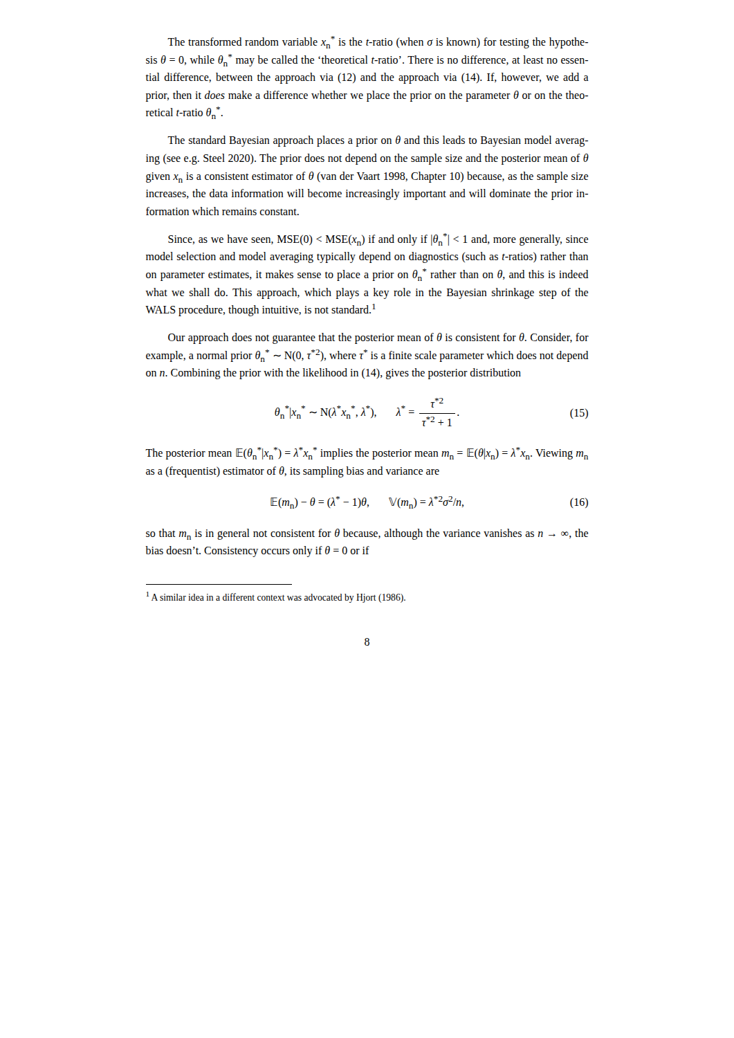The transformed random variable xn* is the t-ratio (when σ is known) for testing the hypothesis θ = 0, while θn* may be called the ‘theoretical t-ratio’. There is no difference, at least no essential difference, between the approach via (12) and the approach via (14). If, however, we add a prior, then it does make a difference whether we place the prior on the parameter θ or on the theoretical t-ratio θn*.
The standard Bayesian approach places a prior on θ and this leads to Bayesian model averaging (see e.g. Steel 2020). The prior does not depend on the sample size and the posterior mean of θ given xn is a consistent estimator of θ (van der Vaart 1998, Chapter 10) because, as the sample size increases, the data information will become increasingly important and will dominate the prior information which remains constant.
Since, as we have seen, MSE(0) < MSE(xn) if and only if |θn*| < 1 and, more generally, since model selection and model averaging typically depend on diagnostics (such as t-ratios) rather than on parameter estimates, it makes sense to place a prior on θn* rather than on θ, and this is indeed what we shall do. This approach, which plays a key role in the Bayesian shrinkage step of the WALS procedure, though intuitive, is not standard.1
Our approach does not guarantee that the posterior mean of θ is consistent for θ. Consider, for example, a normal prior θn* ∼ N(0, τ*2), where τ* is a finite scale parameter which does not depend on n. Combining the prior with the likelihood in (14), gives the posterior distribution
θn*|xn* ∼ N(λ*xn*, λ*), λ* = τ*2 τ*2 + 1. (15)
The posterior mean 𝔼(θn*|xn*) = λ*xn* implies the posterior mean mn = 𝔼(θ|xn) = λ*xn. Viewing mn as a (frequentist) estimator of θ, its sampling bias and variance are
𝔼(mn) − θ = (λ* − 1)θ, 𝕍(mn) = λ*2σ2/n, (16)
so that mn is in general not consistent for θ because, although the variance vanishes as n → ∞, the bias doesn’t. Consistency occurs only if θ = 0 or if
1A similar idea in a different context was advocated by Hjort (1986).
8